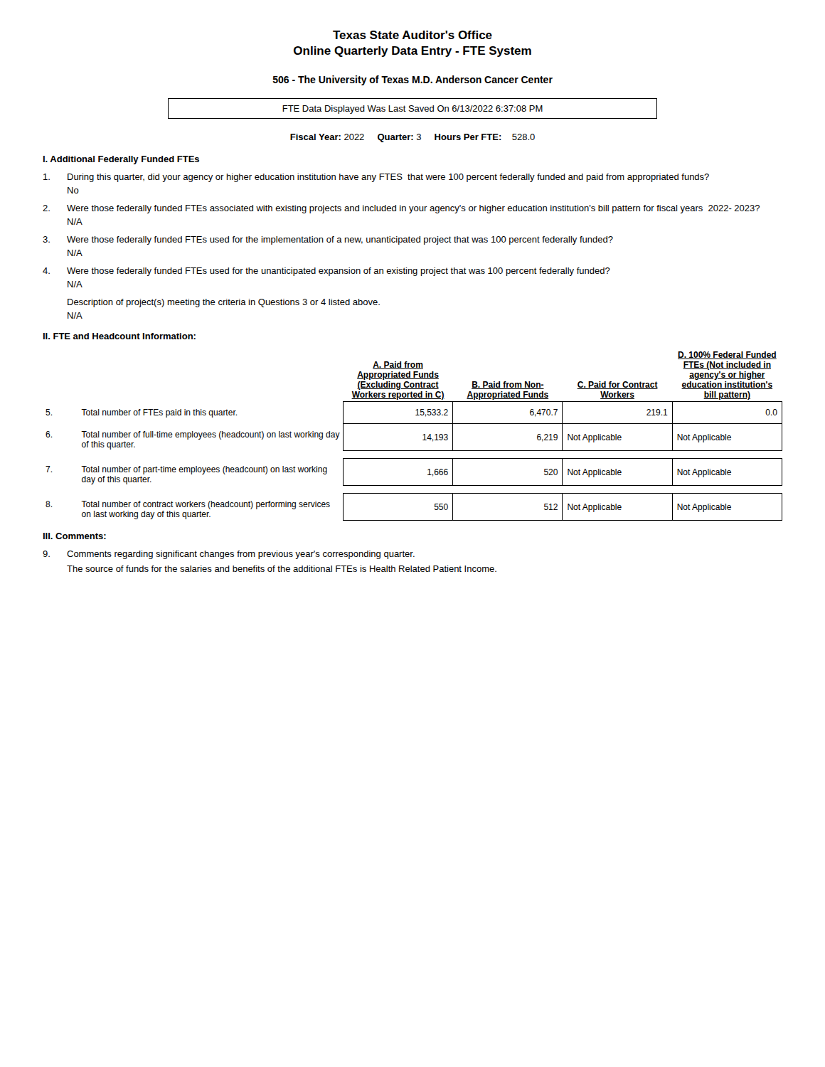Texas State Auditor's Office
Online Quarterly Data Entry - FTE System
506 - The University of Texas M.D. Anderson Cancer Center
FTE Data Displayed Was Last Saved On 6/13/2022 6:37:08 PM
Fiscal Year: 2022 Quarter: 3 Hours Per FTE: 528.0
I. Additional Federally Funded FTEs
1.
During this quarter, did your agency or higher education institution have any FTES that were 100 percent federally funded and paid from appropriated funds?
No
2.
Were those federally funded FTEs associated with existing projects and included in your agency's or higher education institution's bill pattern for fiscal years 2022- 2023?
N/A
3.
Were those federally funded FTEs used for the implementation of a new, unanticipated project that was 100 percent federally funded?
N/A
4.
Were those federally funded FTEs used for the unanticipated expansion of an existing project that was 100 percent federally funded?
N/A
Description of project(s) meeting the criteria in Questions 3 or 4 listed above.
N/A
II. FTE and Headcount Information:
| | | A. Paid from Appropriated Funds (Excluding Contract Workers reported in C) | B. Paid from Non-Appropriated Funds | C. Paid for Contract Workers | D. 100% Federal Funded FTEs (Not included in agency's or higher education institution's bill pattern) |
| --- | --- | --- | --- | --- | --- |
| 5. | Total number of FTEs paid in this quarter. | 15,533.2 | 6,470.7 | 219.1 | 0.0 |
| 6. | Total number of full-time employees (headcount) on last working day of this quarter. | 14,193 | 6,219 | Not Applicable | Not Applicable |
| 7. | Total number of part-time employees (headcount) on last working day of this quarter. | 1,666 | 520 | Not Applicable | Not Applicable |
| 8. | Total number of contract workers (headcount) performing services on last working day of this quarter. | 550 | 512 | Not Applicable | Not Applicable |
III. Comments:
9.
Comments regarding significant changes from previous year's corresponding quarter.
The source of funds for the salaries and benefits of the additional FTEs is Health Related Patient Income.